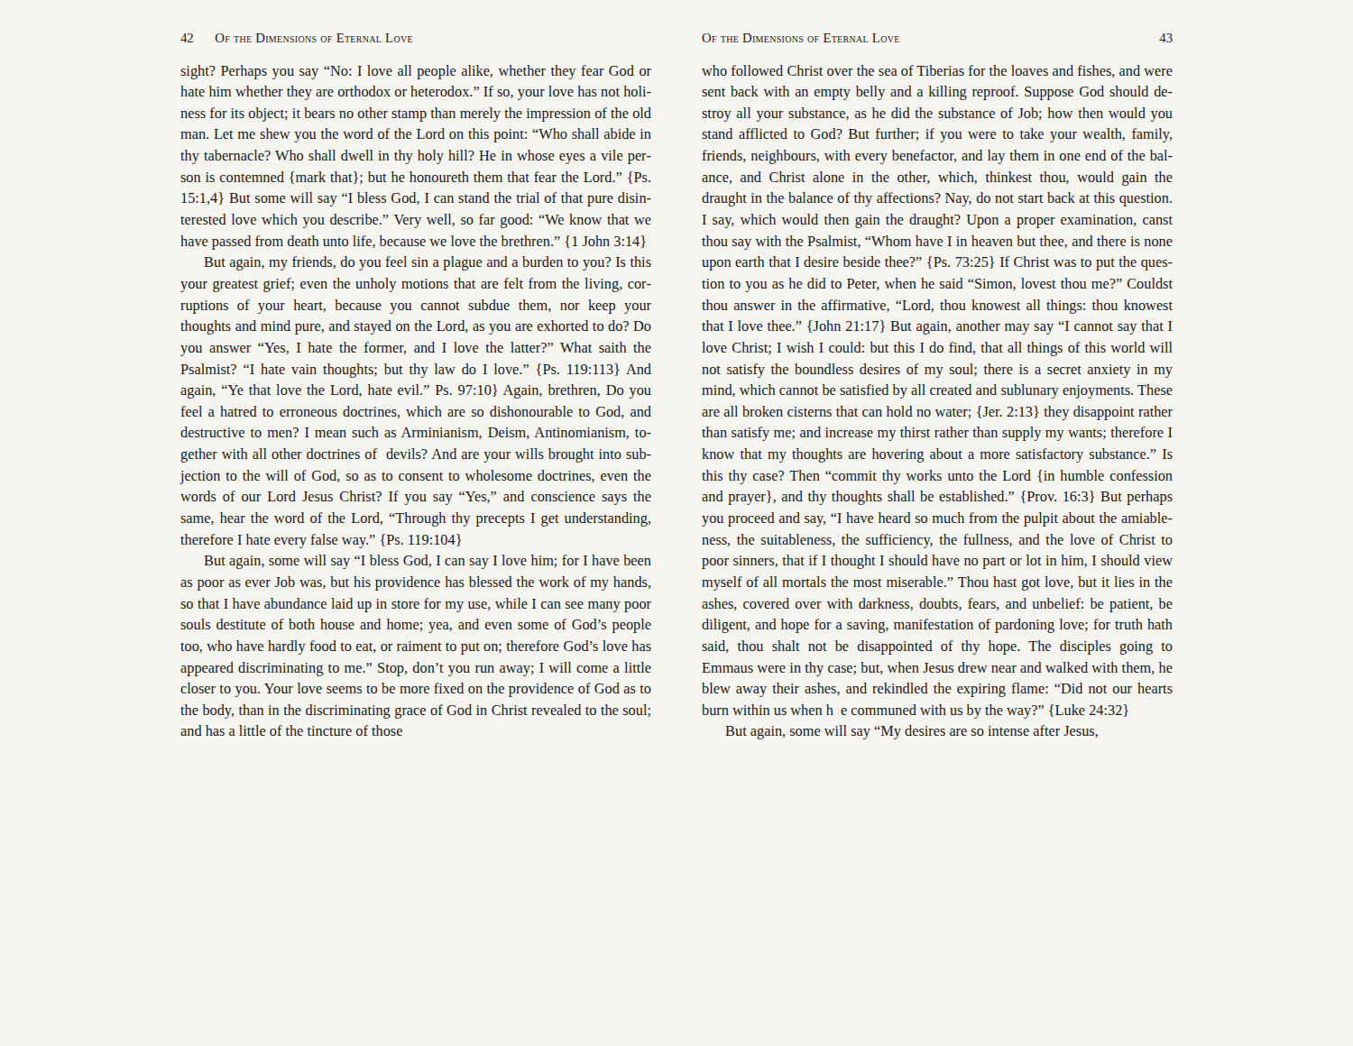42 Of the Dimensions of Eternal Love
sight? Perhaps you say “No: I love all people alike, whether they fear God or hate him whether they are orthodox or heterodox.” If so, your love has not holiness for its object; it bears no other stamp than merely the impression of the old man. Let me shew you the word of the Lord on this point: “Who shall abide in thy tabernacle? Who shall dwell in thy holy hill? He in whose eyes a vile person is contemned {mark that}; but he honoureth them that fear the Lord.” {Ps. 15:1,4} But some will say “I bless God, I can stand the trial of that pure disinterested love which you describe.” Very well, so far good: “We know that we have passed from death unto life, because we love the brethren.” {1 John 3:14}
But again, my friends, do you feel sin a plague and a burden to you? Is this your greatest grief; even the unholy motions that are felt from the living, corruptions of your heart, because you cannot subdue them, nor keep your thoughts and mind pure, and stayed on the Lord, as you are exhorted to do? Do you answer “Yes, I hate the former, and I love the latter?” What saith the Psalmist? “I hate vain thoughts; but thy law do I love.” {Ps. 119:113} And again, “Ye that love the Lord, hate evil.” Ps. 97:10} Again, brethren, Do you feel a hatred to erroneous doctrines, which are so dishonourable to God, and destructive to men? I mean such as Arminianism, Deism, Antinomianism, together with all other doctrines of devils? And are your wills brought into subjection to the will of God, so as to consent to wholesome doctrines, even the words of our Lord Jesus Christ? If you say “Yes,” and conscience says the same, hear the word of the Lord, “Through thy precepts I get understanding, therefore I hate every false way.” {Ps. 119:104}
But again, some will say “I bless God, I can say I love him; for I have been as poor as ever Job was, but his providence has blessed the work of my hands, so that I have abundance laid up in store for my use, while I can see many poor souls destitute of both house and home; yea, and even some of God’s people too, who have hardly food to eat, or raiment to put on; therefore God’s love has appeared discriminating to me.” Stop, don’t you run away; I will come a little closer to you. Your love seems to be more fixed on the providence of God as to the body, than in the discriminating grace of God in Christ revealed to the soul; and has a little of the tincture of those
Of the Dimensions of Eternal Love 43
who followed Christ over the sea of Tiberias for the loaves and fishes, and were sent back with an empty belly and a killing reproof. Suppose God should destroy all your substance, as he did the substance of Job; how then would you stand afflicted to God? But further; if you were to take your wealth, family, friends, neighbours, with every benefactor, and lay them in one end of the balance, and Christ alone in the other, which, thinkest thou, would gain the draught in the balance of thy affections? Nay, do not start back at this question. I say, which would then gain the draught? Upon a proper examination, canst thou say with the Psalmist, “Whom have I in heaven but thee, and there is none upon earth that I desire beside thee?” {Ps. 73:25} If Christ was to put the question to you as he did to Peter, when he said “Simon, lovest thou me?” Couldst thou answer in the affirmative, “Lord, thou knowest all things: thou knowest that I love thee.” {John 21:17} But again, another may say “I cannot say that I love Christ; I wish I could: but this I do find, that all things of this world will not satisfy the boundless desires of my soul; there is a secret anxiety in my mind, which cannot be satisfied by all created and sublunary enjoyments. These are all broken cisterns that can hold no water; {Jer. 2:13} they disappoint rather than satisfy me; and increase my thirst rather than supply my wants; therefore I know that my thoughts are hovering about a more satisfactory substance.” Is this thy case? Then “commit thy works unto the Lord {in humble confession and prayer}, and thy thoughts shall be established.” {Prov. 16:3} But perhaps you proceed and say, “I have heard so much from the pulpit about the amiableness, the suitableness, the sufficiency, the fullness, and the love of Christ to poor sinners, that if I thought I should have no part or lot in him, I should view myself of all mortals the most miserable.” Thou hast got love, but it lies in the ashes, covered over with darkness, doubts, fears, and unbelief: be patient, be diligent, and hope for a saving, manifestation of pardoning love; for truth hath said, thou shalt not be disappointed of thy hope. The disciples going to Emmaus were in thy case; but, when Jesus drew near and walked with them, he blew away their ashes, and rekindled the expiring flame: “Did not our hearts burn within us when h e communed with us by the way?” {Luke 24:32}
But again, some will say “My desires are so intense after Jesus,